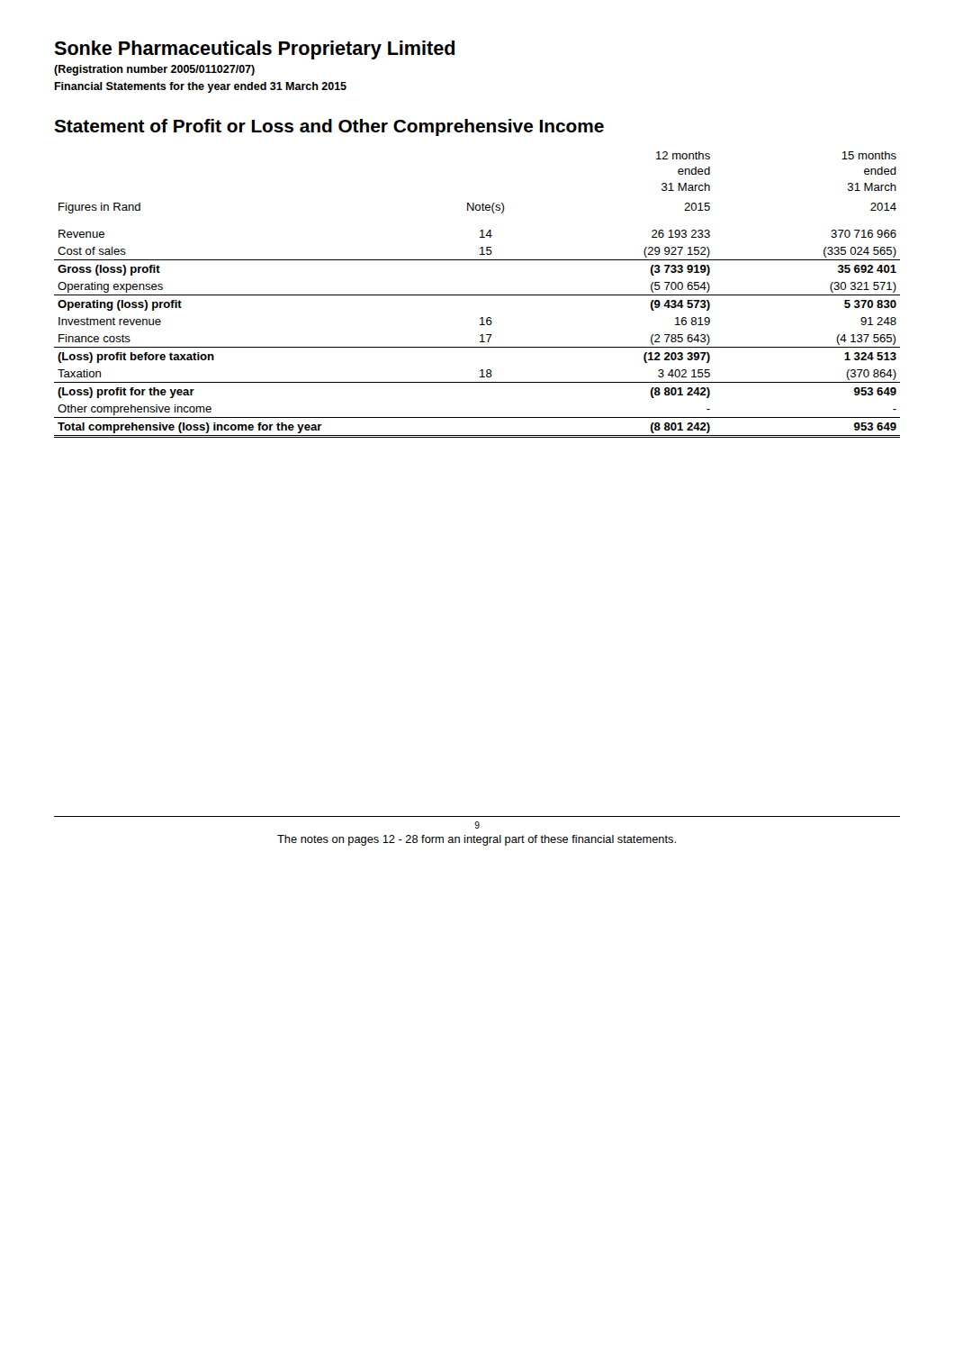Sonke Pharmaceuticals Proprietary Limited
(Registration number 2005/011027/07)
Financial Statements for the year ended 31 March 2015
Statement of Profit or Loss and Other Comprehensive Income
| | | 12 months ended 31 March | 15 months ended 31 March |
| --- | --- | --- | --- |
| Figures in Rand | Note(s) | 2015 | 2014 |
| Revenue | 14 | 26 193 233 | 370 716 966 |
| Cost of sales | 15 | (29 927 152) | (335 024 565) |
| Gross (loss) profit | | (3 733 919) | 35 692 401 |
| Operating expenses | | (5 700 654) | (30 321 571) |
| Operating (loss) profit | | (9 434 573) | 5 370 830 |
| Investment revenue | 16 | 16 819 | 91 248 |
| Finance costs | 17 | (2 785 643) | (4 137 565) |
| (Loss) profit before taxation | | (12 203 397) | 1 324 513 |
| Taxation | 18 | 3 402 155 | (370 864) |
| (Loss) profit for the year | | (8 801 242) | 953 649 |
| Other comprehensive income | | - | - |
| Total comprehensive (loss) income for the year | | (8 801 242) | 953 649 |
9
The notes on pages 12 - 28 form an integral part of these financial statements.